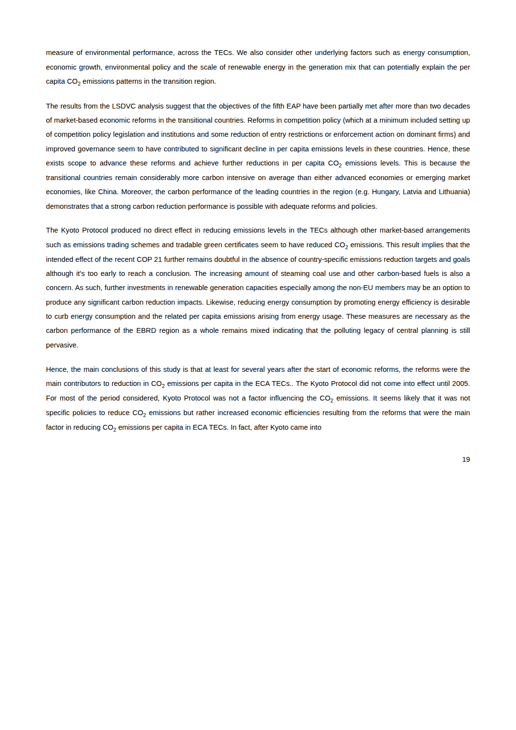measure of environmental performance, across the TECs. We also consider other underlying factors such as energy consumption, economic growth, environmental policy and the scale of renewable energy in the generation mix that can potentially explain the per capita CO2 emissions patterns in the transition region.
The results from the LSDVC analysis suggest that the objectives of the fifth EAP have been partially met after more than two decades of market-based economic reforms in the transitional countries. Reforms in competition policy (which at a minimum included setting up of competition policy legislation and institutions and some reduction of entry restrictions or enforcement action on dominant firms) and improved governance seem to have contributed to significant decline in per capita emissions levels in these countries. Hence, these exists scope to advance these reforms and achieve further reductions in per capita CO2 emissions levels. This is because the transitional countries remain considerably more carbon intensive on average than either advanced economies or emerging market economies, like China. Moreover, the carbon performance of the leading countries in the region (e.g. Hungary, Latvia and Lithuania) demonstrates that a strong carbon reduction performance is possible with adequate reforms and policies.
The Kyoto Protocol produced no direct effect in reducing emissions levels in the TECs although other market-based arrangements such as emissions trading schemes and tradable green certificates seem to have reduced CO2 emissions. This result implies that the intended effect of the recent COP 21 further remains doubtful in the absence of country-specific emissions reduction targets and goals although it's too early to reach a conclusion. The increasing amount of steaming coal use and other carbon-based fuels is also a concern. As such, further investments in renewable generation capacities especially among the non-EU members may be an option to produce any significant carbon reduction impacts. Likewise, reducing energy consumption by promoting energy efficiency is desirable to curb energy consumption and the related per capita emissions arising from energy usage. These measures are necessary as the carbon performance of the EBRD region as a whole remains mixed indicating that the polluting legacy of central planning is still pervasive.
Hence, the main conclusions of this study is that at least for several years after the start of economic reforms, the reforms were the main contributors to reduction in CO2 emissions per capita in the ECA TECs.. The Kyoto Protocol did not come into effect until 2005. For most of the period considered, Kyoto Protocol was not a factor influencing the CO2 emissions. It seems likely that it was not specific policies to reduce CO2 emissions but rather increased economic efficiencies resulting from the reforms that were the main factor in reducing CO2 emissions per capita in ECA TECs. In fact, after Kyoto came into
19